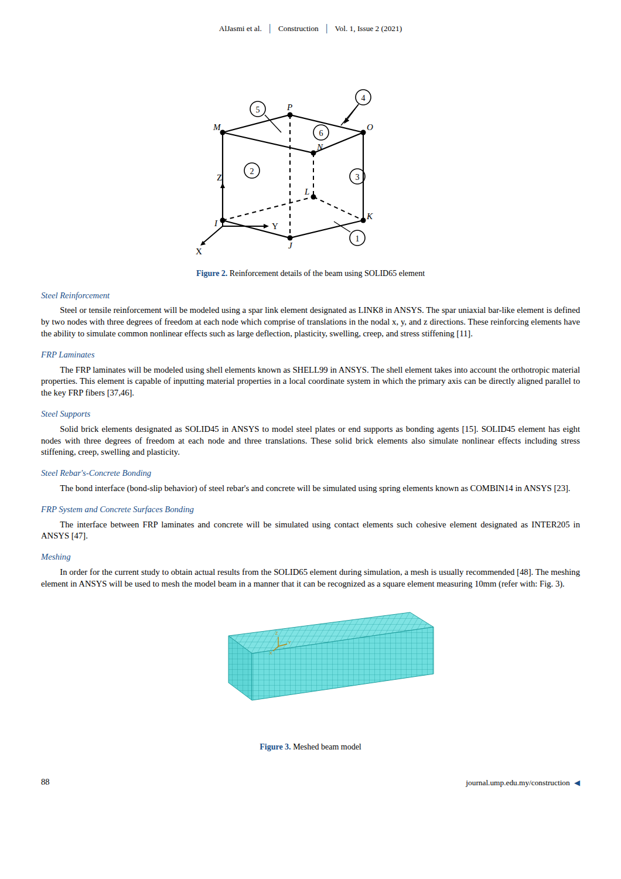AlJasmi et al. │ Construction │ Vol. 1, Issue 2 (2021)
M P O N I J K L 4 5 6 2 3 1 Z Y X
Figure 2. Reinforcement details of the beam using SOLID65 element
Steel Reinforcement
Steel or tensile reinforcement will be modeled using a spar link element designated as LINK8 in ANSYS. The spar uniaxial bar-like element is defined by two nodes with three degrees of freedom at each node which comprise of translations in the nodal x, y, and z directions. These reinforcing elements have the ability to simulate common nonlinear effects such as large deflection, plasticity, swelling, creep, and stress stiffening [11].
FRP Laminates
The FRP laminates will be modeled using shell elements known as SHELL99 in ANSYS. The shell element takes into account the orthotropic material properties. This element is capable of inputting material properties in a local coordinate system in which the primary axis can be directly aligned parallel to the key FRP fibers [37,46].
Steel Supports
Solid brick elements designated as SOLID45 in ANSYS to model steel plates or end supports as bonding agents [15]. SOLID45 element has eight nodes with three degrees of freedom at each node and three translations. These solid brick elements also simulate nonlinear effects including stress stiffening, creep, swelling and plasticity.
Steel Rebar's-Concrete Bonding
The bond interface (bond-slip behavior) of steel rebar's and concrete will be simulated using spring elements known as COMBIN14 in ANSYS [23].
FRP System and Concrete Surfaces Bonding
The interface between FRP laminates and concrete will be simulated using contact elements such cohesive element designated as INTER205 in ANSYS [47].
Meshing
In order for the current study to obtain actual results from the SOLID65 element during simulation, a mesh is usually recommended [48]. The meshing element in ANSYS will be used to mesh the model beam in a manner that it can be recognized as a square element measuring 10mm (refer with: Fig. 3).
Z Y X
Figure 3. Meshed beam model
88
journal.ump.edu.my/construction ◀